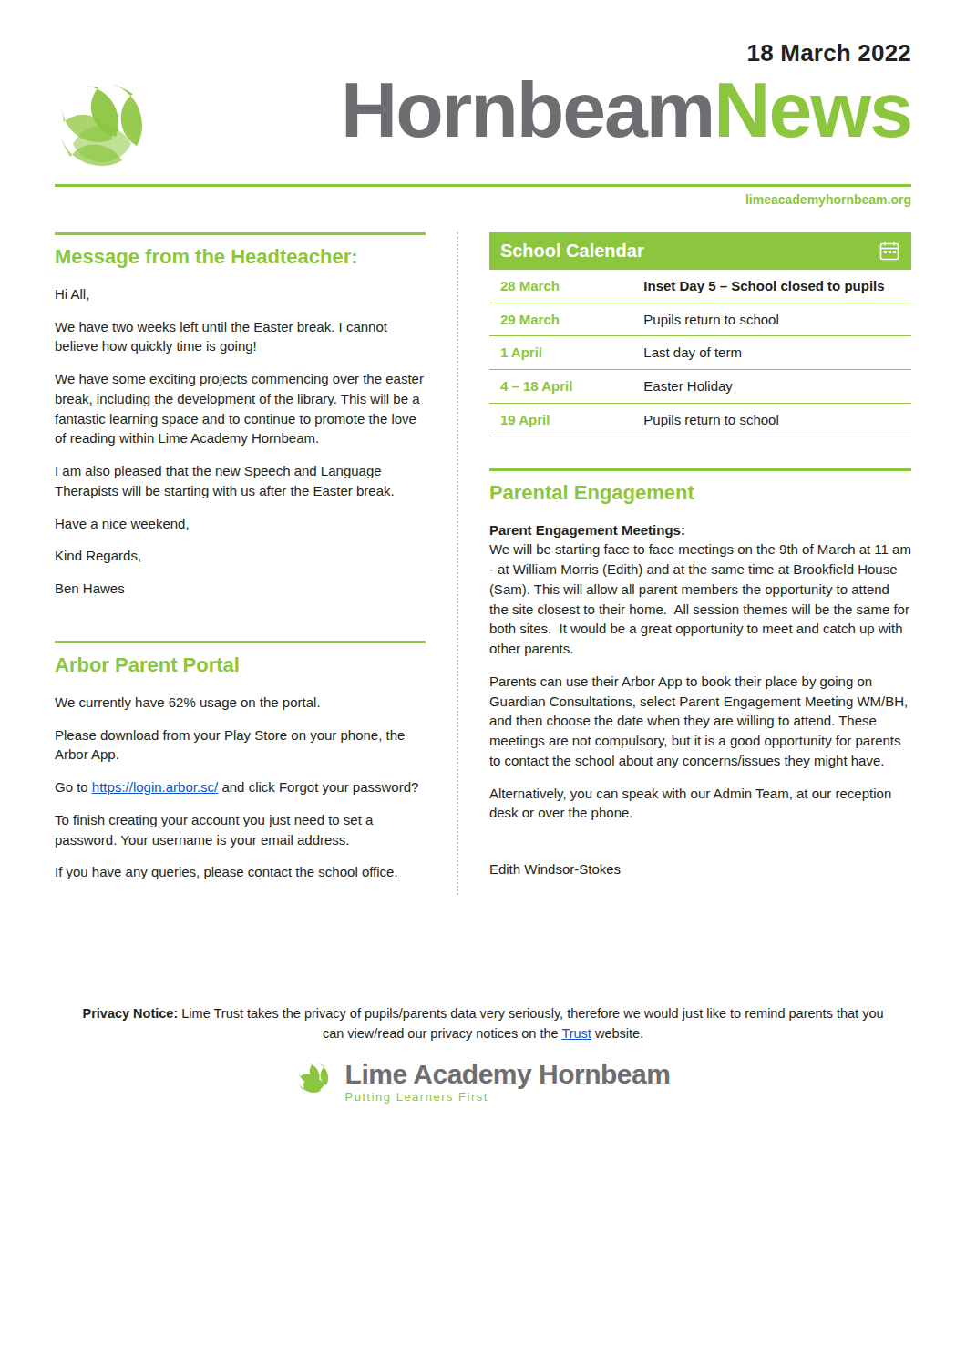18 March 2022
Hornbeam News
limeacademyhornbeam.org
Message from the Headteacher:
Hi All,
We have two weeks left until the Easter break. I cannot believe how quickly time is going!
We have some exciting projects commencing over the easter break, including the development of the library. This will be a fantastic learning space and to continue to promote the love of reading within Lime Academy Hornbeam.
I am also pleased that the new Speech and Language Therapists will be starting with us after the Easter break.
Have a nice weekend,
Kind Regards,
Ben Hawes
Arbor Parent Portal
We currently have 62% usage on the portal.
Please download from your Play Store on your phone, the Arbor App.
Go to https://login.arbor.sc/ and click Forgot your password?
To finish creating your account you just need to set a password. Your username is your email address.
If you have any queries, please contact the school office.
School Calendar
| 28 March | Inset Day 5 – School closed to pupils |
| 29 March | Pupils return to school |
| 1 April | Last day of term |
| 4 – 18 April | Easter Holiday |
| 19 April | Pupils return to school |
Parental Engagement
Parent Engagement Meetings:
We will be starting face to face meetings on the 9th of March at 11 am - at William Morris (Edith) and at the same time at Brookfield House (Sam). This will allow all parent members the opportunity to attend the site closest to their home. All session themes will be the same for both sites. It would be a great opportunity to meet and catch up with other parents.
Parents can use their Arbor App to book their place by going on Guardian Consultations, select Parent Engagement Meeting WM/BH, and then choose the date when they are willing to attend. These meetings are not compulsory, but it is a good opportunity for parents to contact the school about any concerns/issues they might have.
Alternatively, you can speak with our Admin Team, at our reception desk or over the phone.
Edith Windsor-Stokes
Privacy Notice: Lime Trust takes the privacy of pupils/parents data very seriously, therefore we would just like to remind parents that you can view/read our privacy notices on the Trust website.
Lime Academy Hornbeam
Putting Learners First